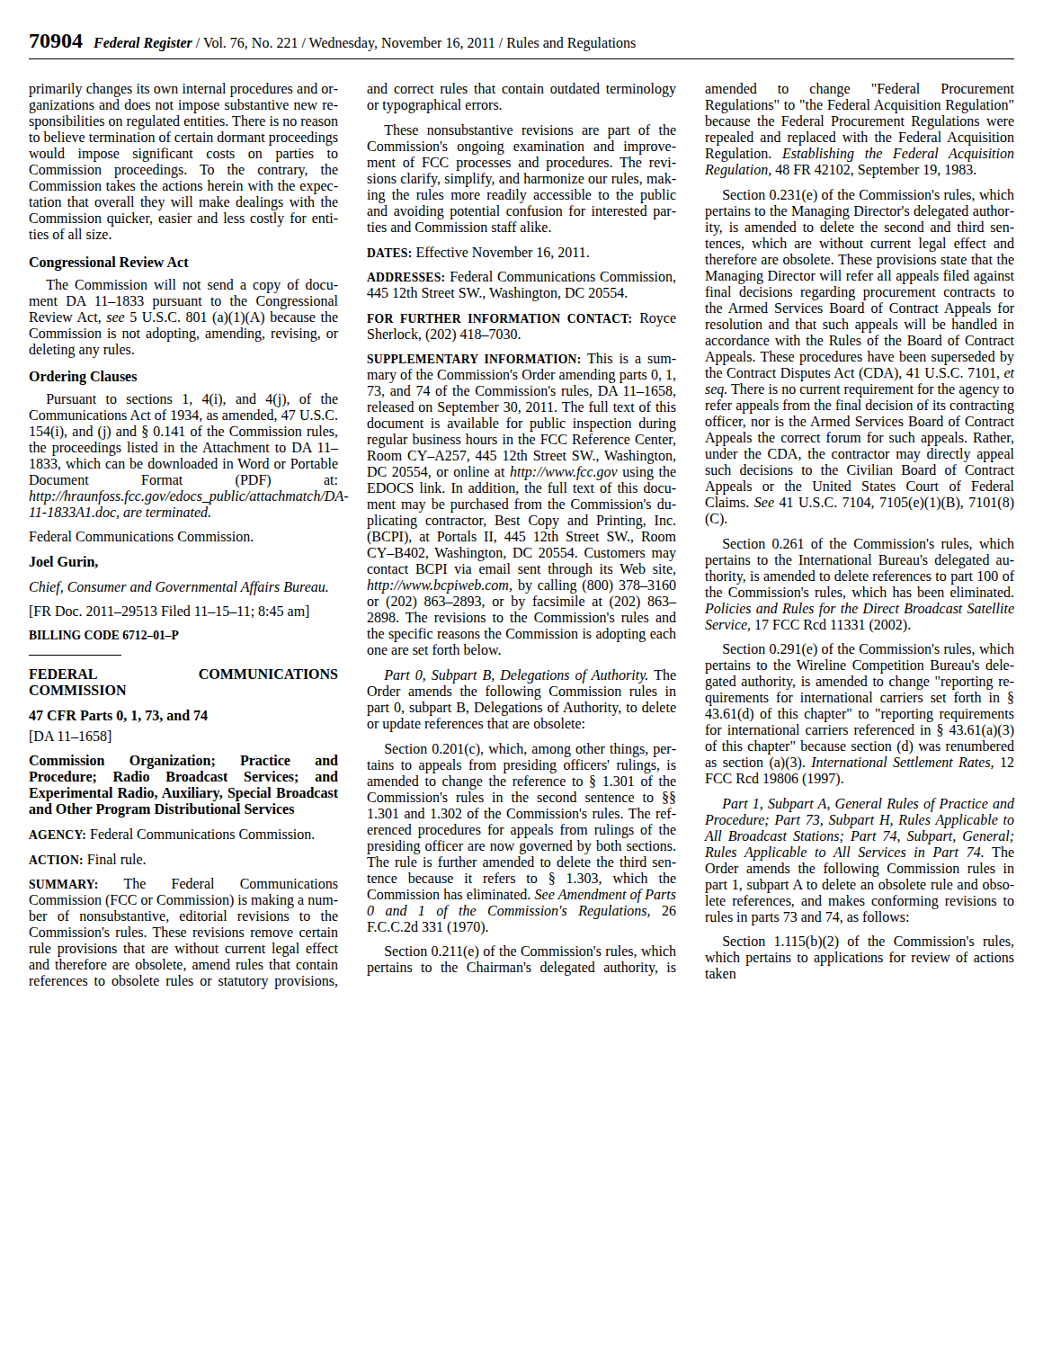70904 Federal Register / Vol. 76, No. 221 / Wednesday, November 16, 2011 / Rules and Regulations
primarily changes its own internal procedures and organizations and does not impose substantive new responsibilities on regulated entities. There is no reason to believe termination of certain dormant proceedings would impose significant costs on parties to Commission proceedings. To the contrary, the Commission takes the actions herein with the expectation that overall they will make dealings with the Commission quicker, easier and less costly for entities of all size.
Congressional Review Act
The Commission will not send a copy of document DA 11–1833 pursuant to the Congressional Review Act, see 5 U.S.C. 801 (a)(1)(A) because the Commission is not adopting, amending, revising, or deleting any rules.
Ordering Clauses
Pursuant to sections 1, 4(i), and 4(j), of the Communications Act of 1934, as amended, 47 U.S.C. 154(i), and (j) and § 0.141 of the Commission rules, the proceedings listed in the Attachment to DA 11–1833, which can be downloaded in Word or Portable Document Format (PDF) at: http://hraunfoss.fcc.gov/edocs_public/attachmatch/DA-11-1833A1.doc, are terminated.
Federal Communications Commission.
Joel Gurin,
Chief, Consumer and Governmental Affairs Bureau.
[FR Doc. 2011–29513 Filed 11–15–11; 8:45 am]
BILLING CODE 6712–01–P
FEDERAL COMMUNICATIONS COMMISSION
47 CFR Parts 0, 1, 73, and 74
[DA 11–1658]
Commission Organization; Practice and Procedure; Radio Broadcast Services; and Experimental Radio, Auxiliary, Special Broadcast and Other Program Distributional Services
AGENCY: Federal Communications Commission.
ACTION: Final rule.
SUMMARY: The Federal Communications Commission (FCC or Commission) is making a number of nonsubstantive, editorial revisions to the Commission's rules. These revisions remove certain rule provisions that are without current legal effect and therefore are obsolete, amend rules that contain references to obsolete rules or statutory provisions, and correct rules that contain outdated terminology or typographical errors.
These nonsubstantive revisions are part of the Commission's ongoing examination and improvement of FCC processes and procedures. The revisions clarify, simplify, and harmonize our rules, making the rules more readily accessible to the public and avoiding potential confusion for interested parties and Commission staff alike.
DATES: Effective November 16, 2011.
ADDRESSES: Federal Communications Commission, 445 12th Street SW., Washington, DC 20554.
FOR FURTHER INFORMATION CONTACT: Royce Sherlock, (202) 418–7030.
SUPPLEMENTARY INFORMATION: This is a summary of the Commission's Order amending parts 0, 1, 73, and 74 of the Commission's rules, DA 11–1658, released on September 30, 2011. The full text of this document is available for public inspection during regular business hours in the FCC Reference Center, Room CY–A257, 445 12th Street SW., Washington, DC 20554, or online at http://www.fcc.gov using the EDOCS link. In addition, the full text of this document may be purchased from the Commission's duplicating contractor, Best Copy and Printing, Inc. (BCPI), at Portals II, 445 12th Street SW., Room CY–B402, Washington, DC 20554. Customers may contact BCPI via email sent through its Web site, http://www.bcpiweb.com, by calling (800) 378–3160 or (202) 863–2893, or by facsimile at (202) 863–2898. The revisions to the Commission's rules and the specific reasons the Commission is adopting each one are set forth below.
Part 0, Subpart B, Delegations of Authority. The Order amends the following Commission rules in part 0, subpart B, Delegations of Authority, to delete or update references that are obsolete:
Section 0.201(c), which, among other things, pertains to appeals from presiding officers' rulings, is amended to change the reference to § 1.301 of the Commission's rules in the second sentence to §§ 1.301 and 1.302 of the Commission's rules. The referenced procedures for appeals from rulings of the presiding officer are now governed by both sections. The rule is further amended to delete the third sentence because it refers to § 1.303, which the Commission has eliminated. See Amendment of Parts 0 and 1 of the Commission's Regulations, 26 F.C.C.2d 331 (1970).
Section 0.211(e) of the Commission's rules, which pertains to the Chairman's delegated authority, is amended to change "Federal Procurement Regulations" to "the Federal Acquisition Regulation" because the Federal Procurement Regulations were repealed and replaced with the Federal Acquisition Regulation. Establishing the Federal Acquisition Regulation, 48 FR 42102, September 19, 1983.
Section 0.231(e) of the Commission's rules, which pertains to the Managing Director's delegated authority, is amended to delete the second and third sentences, which are without current legal effect and therefore are obsolete. These provisions state that the Managing Director will refer all appeals filed against final decisions regarding procurement contracts to the Armed Services Board of Contract Appeals for resolution and that such appeals will be handled in accordance with the Rules of the Board of Contract Appeals. These procedures have been superseded by the Contract Disputes Act (CDA), 41 U.S.C. 7101, et seq. There is no current requirement for the agency to refer appeals from the final decision of its contracting officer, nor is the Armed Services Board of Contract Appeals the correct forum for such appeals. Rather, under the CDA, the contractor may directly appeal such decisions to the Civilian Board of Contract Appeals or the United States Court of Federal Claims. See 41 U.S.C. 7104, 7105(e)(1)(B), 7101(8)(C).
Section 0.261 of the Commission's rules, which pertains to the International Bureau's delegated authority, is amended to delete references to part 100 of the Commission's rules, which has been eliminated. Policies and Rules for the Direct Broadcast Satellite Service, 17 FCC Rcd 11331 (2002).
Section 0.291(e) of the Commission's rules, which pertains to the Wireline Competition Bureau's delegated authority, is amended to change "reporting requirements for international carriers set forth in § 43.61(d) of this chapter" to "reporting requirements for international carriers referenced in § 43.61(a)(3) of this chapter" because section (d) was renumbered as section (a)(3). International Settlement Rates, 12 FCC Rcd 19806 (1997).
Part 1, Subpart A, General Rules of Practice and Procedure; Part 73, Subpart H, Rules Applicable to All Broadcast Stations; Part 74, Subpart, General; Rules Applicable to All Services in Part 74. The Order amends the following Commission rules in part 1, subpart A to delete an obsolete rule and obsolete references, and makes conforming revisions to rules in parts 73 and 74, as follows:
Section 1.115(b)(2) of the Commission's rules, which pertains to applications for review of actions taken